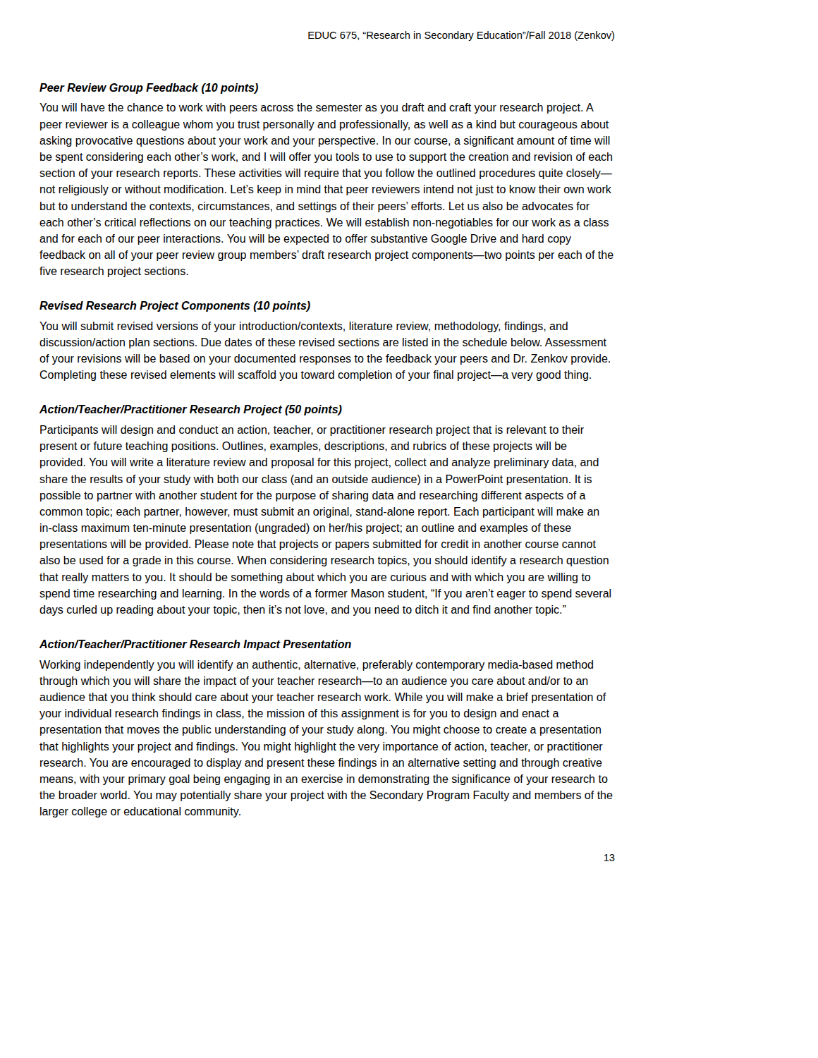EDUC 675, “Research in Secondary Education”/Fall 2018 (Zenkov)
Peer Review Group Feedback (10 points)
You will have the chance to work with peers across the semester as you draft and craft your research project. A peer reviewer is a colleague whom you trust personally and professionally, as well as a kind but courageous about asking provocative questions about your work and your perspective. In our course, a significant amount of time will be spent considering each other’s work, and I will offer you tools to use to support the creation and revision of each section of your research reports. These activities will require that you follow the outlined procedures quite closely—not religiously or without modification. Let’s keep in mind that peer reviewers intend not just to know their own work but to understand the contexts, circumstances, and settings of their peers’ efforts. Let us also be advocates for each other’s critical reflections on our teaching practices. We will establish non-negotiables for our work as a class and for each of our peer interactions. You will be expected to offer substantive Google Drive and hard copy feedback on all of your peer review group members’ draft research project components—two points per each of the five research project sections.
Revised Research Project Components (10 points)
You will submit revised versions of your introduction/contexts, literature review, methodology, findings, and discussion/action plan sections. Due dates of these revised sections are listed in the schedule below. Assessment of your revisions will be based on your documented responses to the feedback your peers and Dr. Zenkov provide. Completing these revised elements will scaffold you toward completion of your final project—a very good thing.
Action/Teacher/Practitioner Research Project (50 points)
Participants will design and conduct an action, teacher, or practitioner research project that is relevant to their present or future teaching positions. Outlines, examples, descriptions, and rubrics of these projects will be provided. You will write a literature review and proposal for this project, collect and analyze preliminary data, and share the results of your study with both our class (and an outside audience) in a PowerPoint presentation. It is possible to partner with another student for the purpose of sharing data and researching different aspects of a common topic; each partner, however, must submit an original, stand-alone report. Each participant will make an in-class maximum ten-minute presentation (ungraded) on her/his project; an outline and examples of these presentations will be provided. Please note that projects or papers submitted for credit in another course cannot also be used for a grade in this course. When considering research topics, you should identify a research question that really matters to you. It should be something about which you are curious and with which you are willing to spend time researching and learning. In the words of a former Mason student, “If you aren’t eager to spend several days curled up reading about your topic, then it’s not love, and you need to ditch it and find another topic.”
Action/Teacher/Practitioner Research Impact Presentation
Working independently you will identify an authentic, alternative, preferably contemporary media-based method through which you will share the impact of your teacher research—to an audience you care about and/or to an audience that you think should care about your teacher research work. While you will make a brief presentation of your individual research findings in class, the mission of this assignment is for you to design and enact a presentation that moves the public understanding of your study along. You might choose to create a presentation that highlights your project and findings. You might highlight the very importance of action, teacher, or practitioner research. You are encouraged to display and present these findings in an alternative setting and through creative means, with your primary goal being engaging in an exercise in demonstrating the significance of your research to the broader world. You may potentially share your project with the Secondary Program Faculty and members of the larger college or educational community.
13